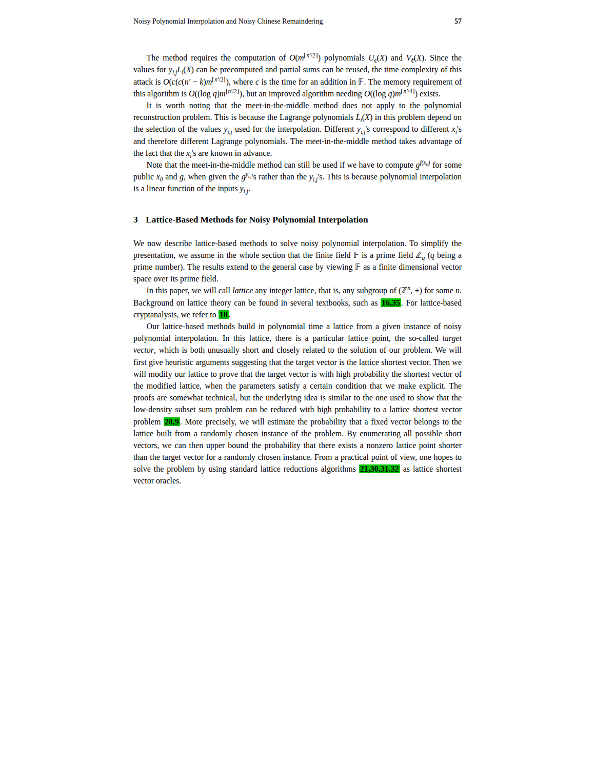Noisy Polynomial Interpolation and Noisy Chinese Remaindering 57
The method requires the computation of O(m⌈n′/2⌉) polynomials Uc(X) and Vc̃(X). Since the values for yi,jLi(X) can be precomputed and partial sums can be reused, the time complexity of this attack is O(c(c(n′ − k)m⌈n′/2⌉), where c is the time for an addition in 𝔽. The memory requirement of this algorithm is O((log q)m⌊n′/2⌋), but an improved algorithm needing O((log q)m⌈n′/4⌉) exists.
It is worth noting that the meet-in-the-middle method does not apply to the polynomial reconstruction problem. This is because the Lagrange polynomials Li(X) in this problem depend on the selection of the values yi,j used for the interpolation. Different yi,j's correspond to different xi's and therefore different Lagrange polynomials. The meet-in-the-middle method takes advantage of the fact that the xi's are known in advance.
Note that the meet-in-the-middle method can still be used if we have to compute gf(x0) for some public x0 and g, when given the gyi,j's rather than the yi,j's. This is because polynomial interpolation is a linear function of the inputs yi,j.
3 Lattice-Based Methods for Noisy Polynomial Interpolation
We now describe lattice-based methods to solve noisy polynomial interpolation. To simplify the presentation, we assume in the whole section that the finite field 𝔽 is a prime field ℤq (q being a prime number). The results extend to the general case by viewing 𝔽 as a finite dimensional vector space over its prime field.
In this paper, we will call lattice any integer lattice, that is, any subgroup of (ℤn, +) for some n. Background on lattice theory can be found in several textbooks, such as 16,35. For lattice-based cryptanalysis, we refer to 18.
Our lattice-based methods build in polynomial time a lattice from a given instance of noisy polynomial interpolation. In this lattice, there is a particular lattice point, the so-called target vector, which is both unusually short and closely related to the solution of our problem. We will first give heuristic arguments suggesting that the target vector is the lattice shortest vector. Then we will modify our lattice to prove that the target vector is with high probability the shortest vector of the modified lattice, when the parameters satisfy a certain condition that we make explicit. The proofs are somewhat technical, but the underlying idea is similar to the one used to show that the low-density subset sum problem can be reduced with high probability to a lattice shortest vector problem 20,9. More precisely, we will estimate the probability that a fixed vector belongs to the lattice built from a randomly chosen instance of the problem. By enumerating all possible short vectors, we can then upper bound the probability that there exists a nonzero lattice point shorter than the target vector for a randomly chosen instance. From a practical point of view, one hopes to solve the problem by using standard lattice reductions algorithms 21,30,31,32 as lattice shortest vector oracles.